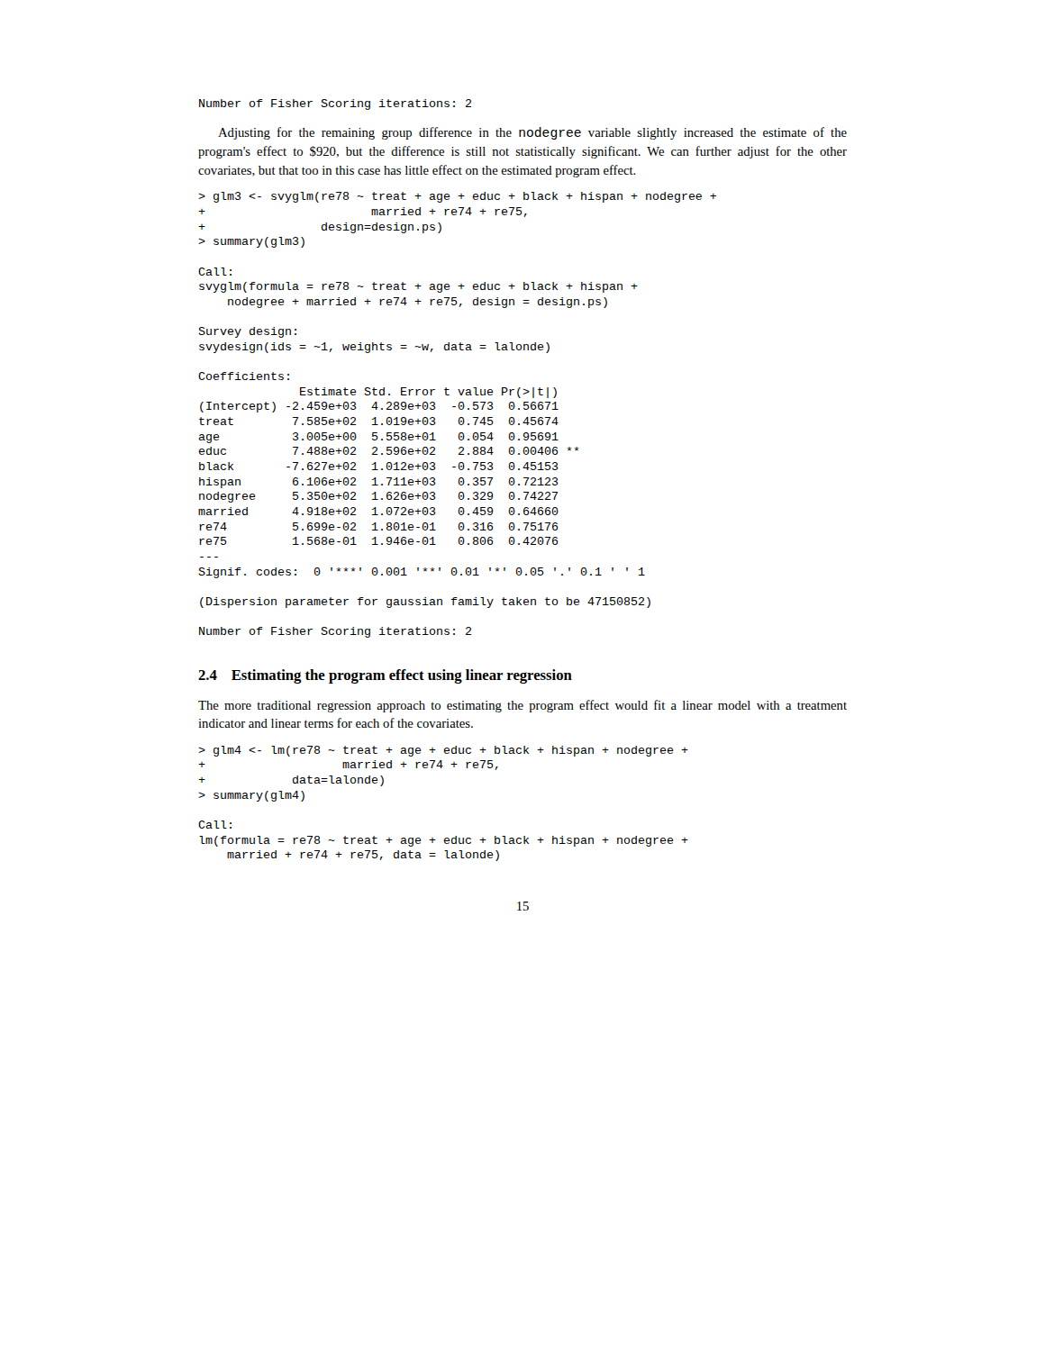Number of Fisher Scoring iterations: 2
Adjusting for the remaining group difference in the nodegree variable slightly increased the estimate of the program's effect to $920, but the difference is still not statistically significant. We can further adjust for the other covariates, but that too in this case has little effect on the estimated program effect.
> glm3 <- svyglm(re78 ~ treat + age + educ + black + hispan + nodegree +
+                       married + re74 + re75,
+                design=design.ps)
> summary(glm3)

Call:
svyglm(formula = re78 ~ treat + age + educ + black + hispan +
    nodegree + married + re74 + re75, design = design.ps)

Survey design:
svydesign(ids = ~1, weights = ~w, data = lalonde)

Coefficients:
              Estimate Std. Error t value Pr(>|t|)
(Intercept) -2.459e+03  4.289e+03  -0.573  0.56671
treat        7.585e+02  1.019e+03   0.745  0.45674
age          3.005e+00  5.558e+01   0.054  0.95691
educ         7.488e+02  2.596e+02   2.884  0.00406 **
black       -7.627e+02  1.012e+03  -0.753  0.45153
hispan       6.106e+02  1.711e+03   0.357  0.72123
nodegree     5.350e+02  1.626e+03   0.329  0.74227
married      4.918e+02  1.072e+03   0.459  0.64660
re74         5.699e-02  1.801e-01   0.316  0.75176
re75         1.568e-01  1.946e-01   0.806  0.42076
---
Signif. codes:  0 '***' 0.001 '**' 0.01 '*' 0.05 '.' 0.1 ' ' 1

(Dispersion parameter for gaussian family taken to be 47150852)

Number of Fisher Scoring iterations: 2
2.4 Estimating the program effect using linear regression
The more traditional regression approach to estimating the program effect would fit a linear model with a treatment indicator and linear terms for each of the covariates.
> glm4 <- lm(re78 ~ treat + age + educ + black + hispan + nodegree +
+                   married + re74 + re75,
+            data=lalonde)
> summary(glm4)

Call:
lm(formula = re78 ~ treat + age + educ + black + hispan + nodegree +
    married + re74 + re75, data = lalonde)
15